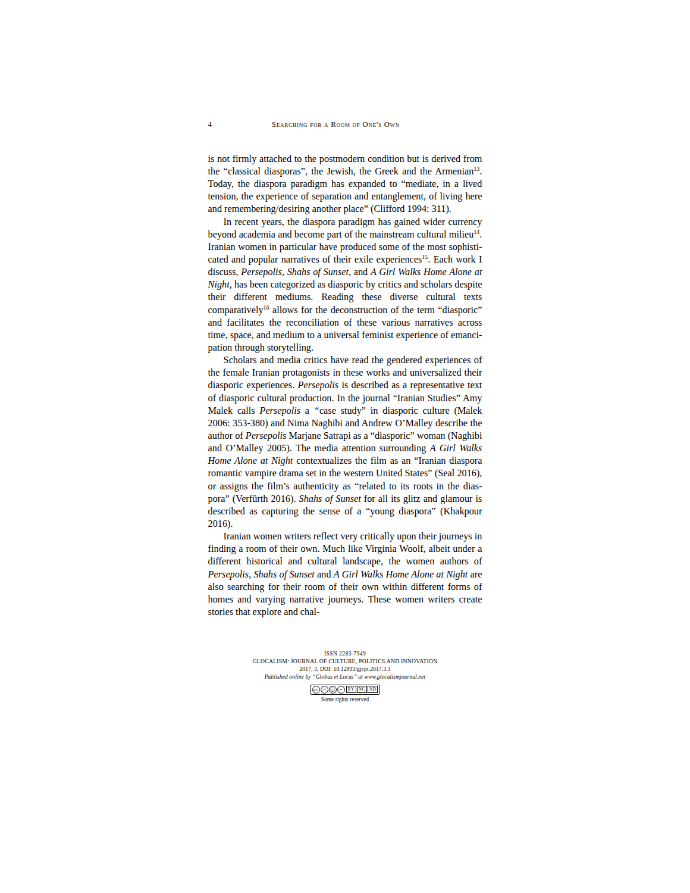4 Searching for a Room of One's Own
is not firmly attached to the postmodern condition but is derived from the “classical diasporas”, the Jewish, the Greek and the Armenian13. Today, the diaspora paradigm has expanded to “mediate, in a lived tension, the experience of separation and entanglement, of living here and remembering/desiring another place” (Clifford 1994: 311).
In recent years, the diaspora paradigm has gained wider currency beyond academia and become part of the mainstream cultural milieu14. Iranian women in particular have produced some of the most sophisticated and popular narratives of their exile experiences15. Each work I discuss, Persepolis, Shahs of Sunset, and A Girl Walks Home Alone at Night, has been categorized as diasporic by critics and scholars despite their different mediums. Reading these diverse cultural texts comparatively16 allows for the deconstruction of the term “diasporic” and facilitates the reconciliation of these various narratives across time, space, and medium to a universal feminist experience of emancipation through storytelling.
Scholars and media critics have read the gendered experiences of the female Iranian protagonists in these works and universalized their diasporic experiences. Persepolis is described as a representative text of diasporic cultural production. In the journal “Iranian Studies” Amy Malek calls Persepolis a “case study” in diasporic culture (Malek 2006: 353-380) and Nima Naghibi and Andrew O’Malley describe the author of Persepolis Marjane Satrapi as a “diasporic” woman (Naghibi and O’Malley 2005). The media attention surrounding A Girl Walks Home Alone at Night contextualizes the film as an “Iranian diaspora romantic vampire drama set in the western United States” (Seal 2016), or assigns the film’s authenticity as “related to its roots in the diaspora” (Verfürth 2016). Shahs of Sunset for all its glitz and glamour is described as capturing the sense of a “young diaspora” (Khakpour 2016).
Iranian women writers reflect very critically upon their journeys in finding a room of their own. Much like Virginia Woolf, albeit under a different historical and cultural landscape, the women authors of Persepolis, Shahs of Sunset and A Girl Walks Home Alone at Night are also searching for their room of their own within different forms of homes and varying narrative journeys. These women writers create stories that explore and chal-
ISSN 2283-7949
GLOCALISM: JOURNAL OF CULTURE, POLITICS AND INNOVATION
2017, 3, DOI: 10.12893/gjcpi.2017.3.3
Published online by “Globus et Locus” at www.glocalismjournal.net
cc☉ⓘ=BY NC ND
Some rights reserved